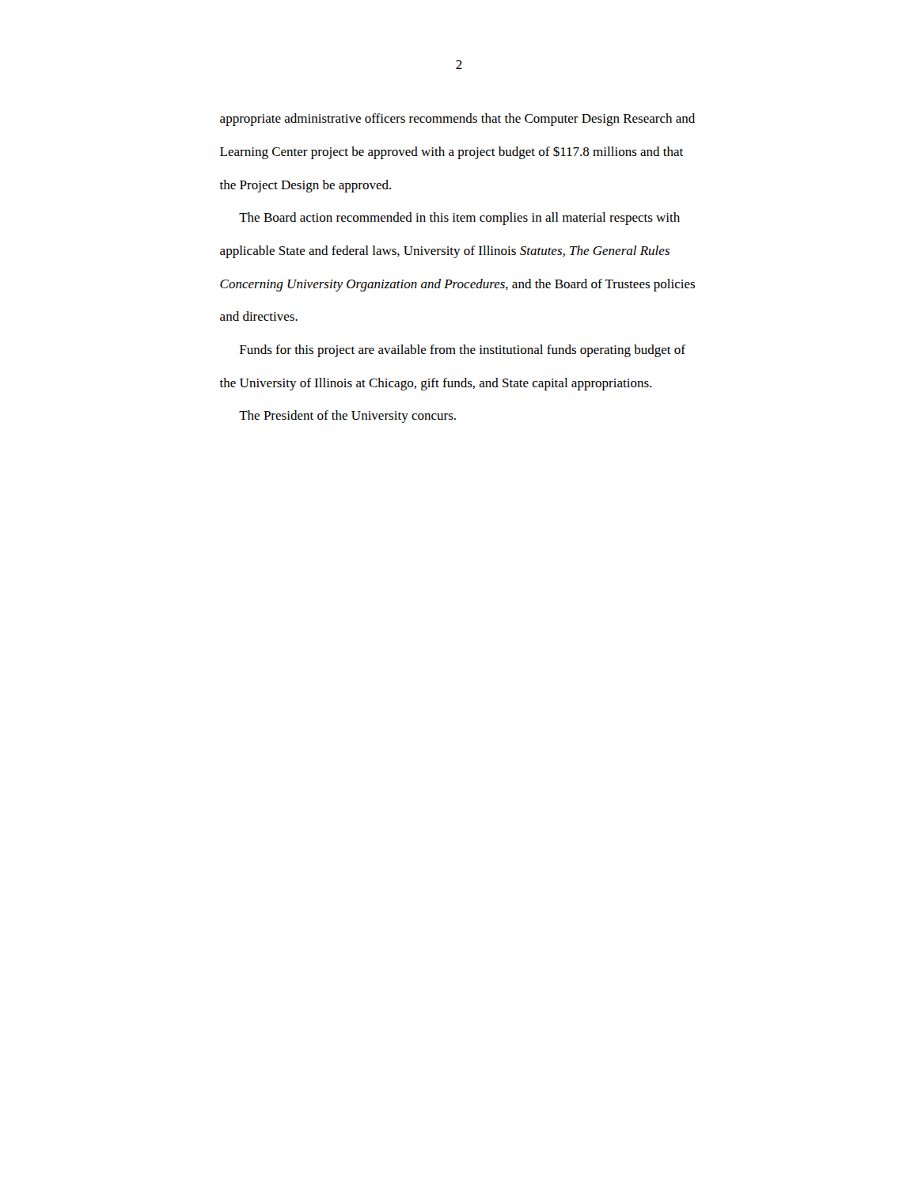2
appropriate administrative officers recommends that the Computer Design Research and Learning Center project be approved with a project budget of $117.8 millions and that the Project Design be approved.
The Board action recommended in this item complies in all material respects with applicable State and federal laws, University of Illinois Statutes, The General Rules Concerning University Organization and Procedures, and the Board of Trustees policies and directives.
Funds for this project are available from the institutional funds operating budget of the University of Illinois at Chicago, gift funds, and State capital appropriations.
The President of the University concurs.